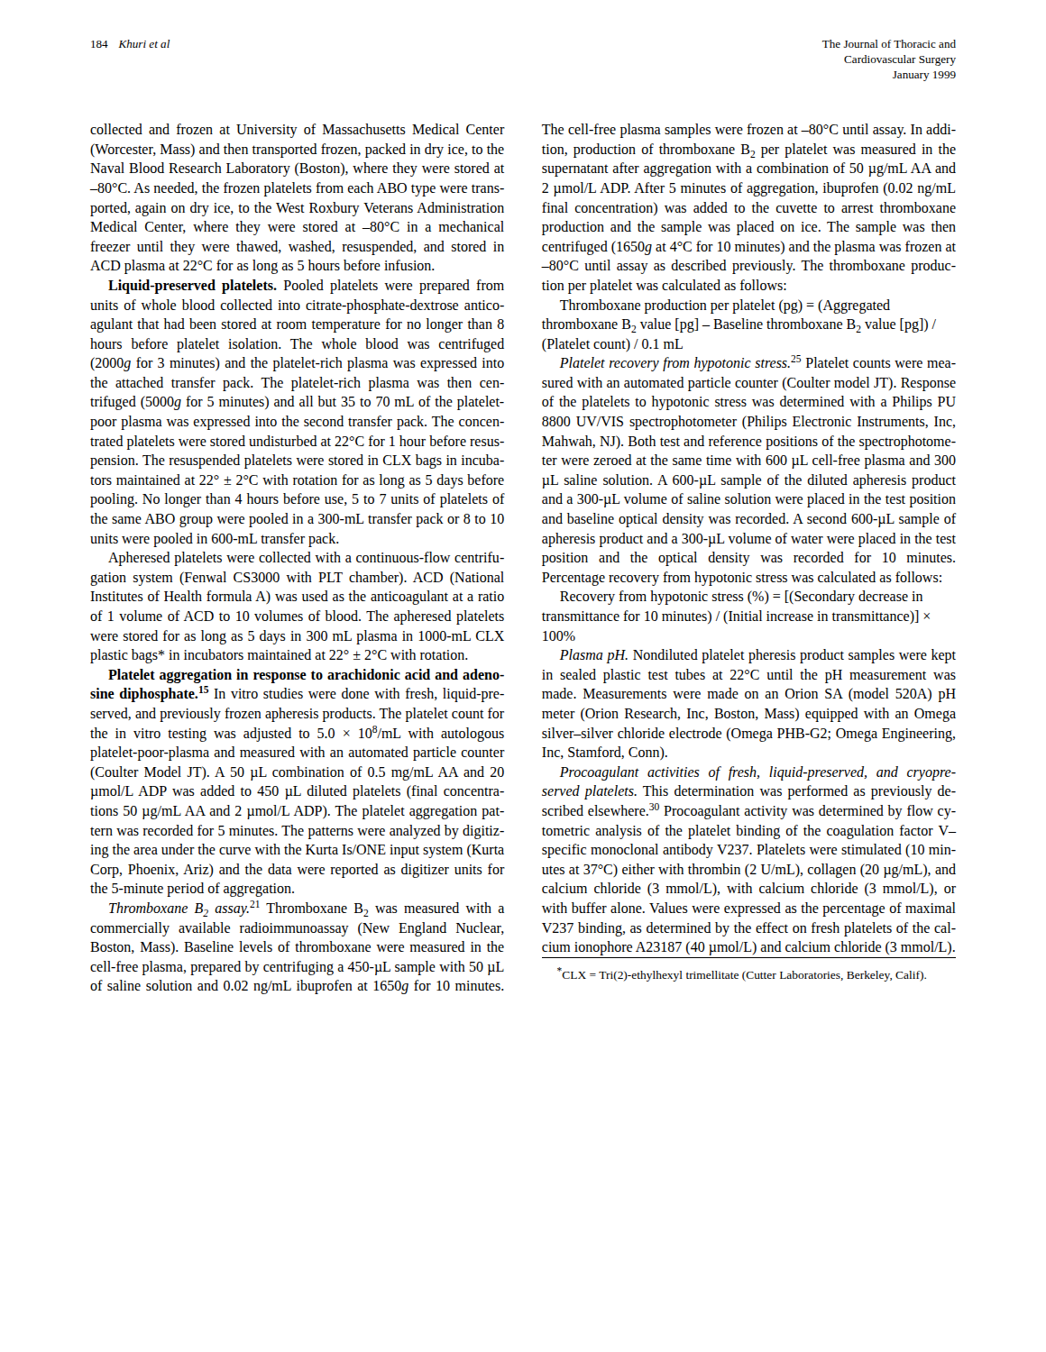184 Khuri et al
The Journal of Thoracic and
Cardiovascular Surgery
January 1999
collected and frozen at University of Massachusetts Medical Center (Worcester, Mass) and then transported frozen, packed in dry ice, to the Naval Blood Research Laboratory (Boston), where they were stored at –80°C. As needed, the frozen platelets from each ABO type were transported, again on dry ice, to the West Roxbury Veterans Administration Medical Center, where they were stored at –80°C in a mechanical freezer until they were thawed, washed, resuspended, and stored in ACD plasma at 22°C for as long as 5 hours before infusion.
Liquid-preserved platelets. Pooled platelets were prepared from units of whole blood collected into citrate-phosphate-dextrose anticoagulant that had been stored at room temperature for no longer than 8 hours before platelet isolation. The whole blood was centrifuged (2000g for 3 minutes) and the platelet-rich plasma was expressed into the attached transfer pack. The platelet-rich plasma was then centrifuged (5000g for 5 minutes) and all but 35 to 70 mL of the platelet-poor plasma was expressed into the second transfer pack. The concentrated platelets were stored undisturbed at 22°C for 1 hour before resuspension. The resuspended platelets were stored in CLX bags in incubators maintained at 22° ± 2°C with rotation for as long as 5 days before pooling. No longer than 4 hours before use, 5 to 7 units of platelets of the same ABO group were pooled in a 300-mL transfer pack or 8 to 10 units were pooled in 600-mL transfer pack.
Apheresed platelets were collected with a continuous-flow centrifugation system (Fenwal CS3000 with PLT chamber). ACD (National Institutes of Health formula A) was used as the anticoagulant at a ratio of 1 volume of ACD to 10 volumes of blood. The apheresed platelets were stored for as long as 5 days in 300 mL plasma in 1000-mL CLX plastic bags* in incubators maintained at 22° ± 2°C with rotation.
Platelet aggregation in response to arachidonic acid and adenosine diphosphate.15 In vitro studies were done with fresh, liquid-preserved, and previously frozen apheresis products. The platelet count for the in vitro testing was adjusted to 5.0 × 108/mL with autologous platelet-poor-plasma and measured with an automated particle counter (Coulter Model JT). A 50 µL combination of 0.5 mg/mL AA and 20 µmol/L ADP was added to 450 µL diluted platelets (final concentrations 50 µg/mL AA and 2 µmol/L ADP). The platelet aggregation pattern was recorded for 5 minutes. The patterns were analyzed by digitizing the area under the curve with the Kurta Is/ONE input system (Kurta Corp, Phoenix, Ariz) and the data were reported as digitizer units for the 5-minute period of aggregation.
Thromboxane B2 assay.21 Thromboxane B2 was measured with a commercially available radioimmunoassay (New England Nuclear, Boston, Mass). Baseline levels of thromboxane were measured in the cell-free plasma, prepared by centrifuging a 450-µL sample with 50 µL of saline solution and 0.02 ng/mL ibuprofen at 1650g for 10 minutes. The cell-free plasma samples were frozen at –80°C until assay. In addition, production of thromboxane B2 per platelet was measured in the supernatant after aggregation with a combination of 50 µg/mL AA and 2 µmol/L ADP. After 5 minutes of aggregation, ibuprofen (0.02 ng/mL final concentration) was added to the cuvette to arrest thromboxane production and the sample was placed on ice. The sample was then centrifuged (1650g at 4°C for 10 minutes) and the plasma was frozen at –80°C until assay as described previously. The thromboxane production per platelet was calculated as follows:
Thromboxane production per platelet (pg) = (Aggregated thromboxane B2 value [pg] – Baseline thromboxane B2 value [pg]) / (Platelet count) / 0.1 mL
Platelet recovery from hypotonic stress.25 Platelet counts were measured with an automated particle counter (Coulter model JT). Response of the platelets to hypotonic stress was determined with a Philips PU 8800 UV/VIS spectrophotometer (Philips Electronic Instruments, Inc, Mahwah, NJ). Both test and reference positions of the spectrophotometer were zeroed at the same time with 600 µL cell-free plasma and 300 µL saline solution. A 600-µL sample of the diluted apheresis product and a 300-µL volume of saline solution were placed in the test position and baseline optical density was recorded. A second 600-µL sample of apheresis product and a 300-µL volume of water were placed in the test position and the optical density was recorded for 10 minutes. Percentage recovery from hypotonic stress was calculated as follows:
Recovery from hypotonic stress (%) = [(Secondary decrease in transmittance for 10 minutes) / (Initial increase in transmittance)] × 100%
Plasma pH. Nondiluted platelet pheresis product samples were kept in sealed plastic test tubes at 22°C until the pH measurement was made. Measurements were made on an Orion SA (model 520A) pH meter (Orion Research, Inc, Boston, Mass) equipped with an Omega silver–silver chloride electrode (Omega PHB-G2; Omega Engineering, Inc, Stamford, Conn).
Procoagulant activities of fresh, liquid-preserved, and cryopreserved platelets. This determination was performed as previously described elsewhere.30 Procoagulant activity was determined by flow cytometric analysis of the platelet binding of the coagulation factor V–specific monoclonal antibody V237. Platelets were stimulated (10 minutes at 37°C) either with thrombin (2 U/mL), collagen (20 µg/mL), and calcium chloride (3 mmol/L), with calcium chloride (3 mmol/L), or with buffer alone. Values were expressed as the percentage of maximal V237 binding, as determined by the effect on fresh platelets of the calcium ionophore A23187 (40 µmol/L) and calcium chloride (3 mmol/L).
*CLX = Tri(2)-ethylhexyl trimellitate (Cutter Laboratories, Berkeley, Calif).